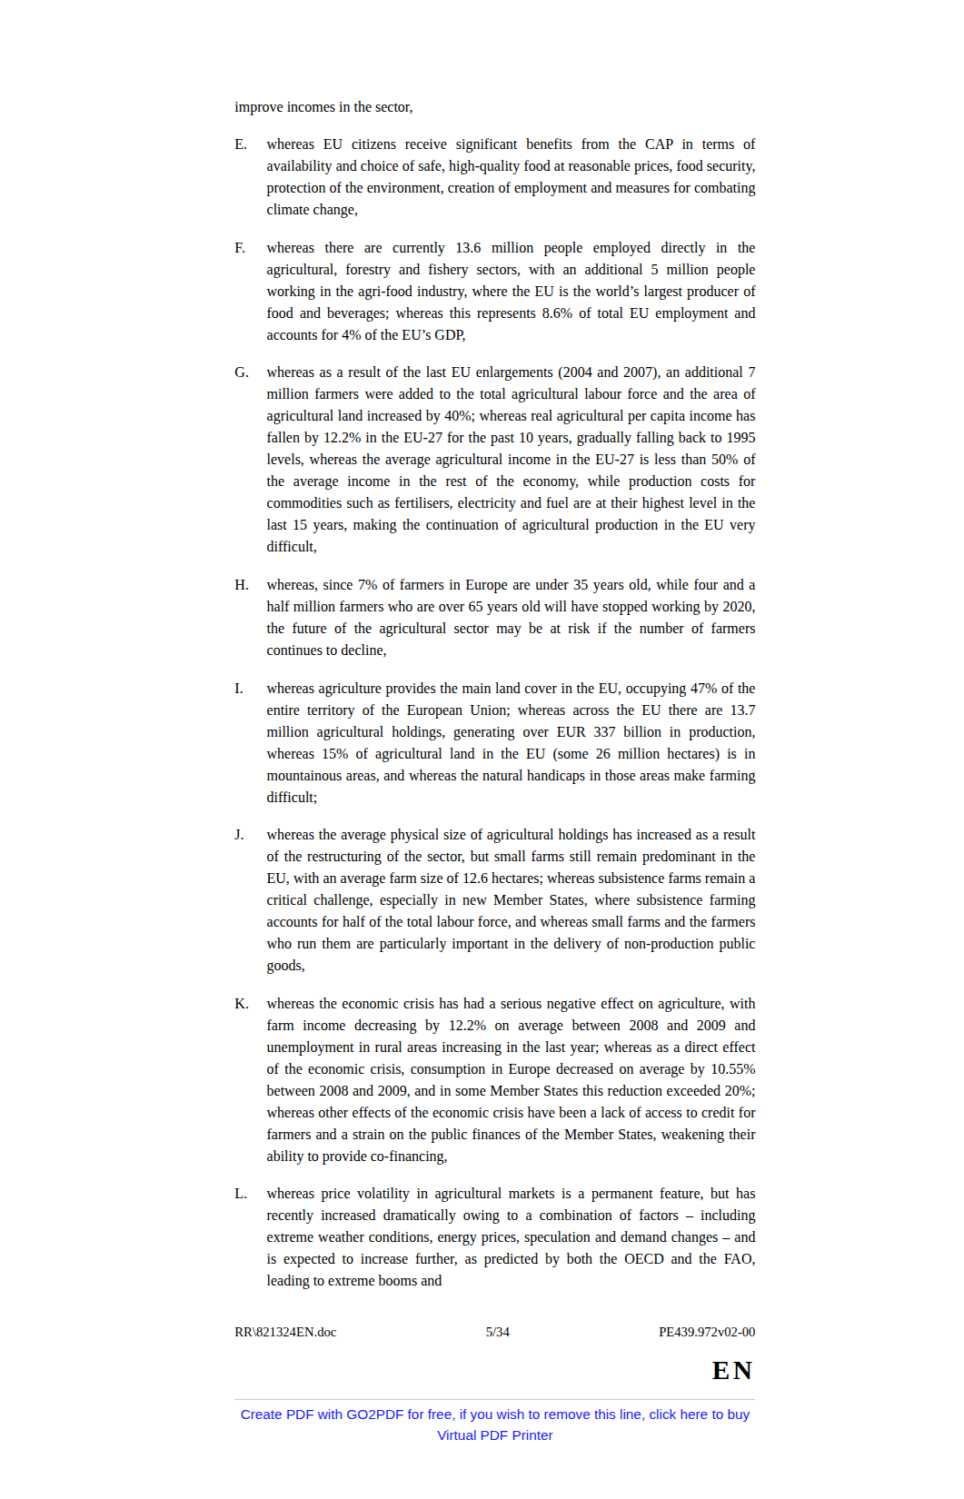improve incomes in the sector,
E. whereas EU citizens receive significant benefits from the CAP in terms of availability and choice of safe, high-quality food at reasonable prices, food security, protection of the environment, creation of employment and measures for combating climate change,
F. whereas there are currently 13.6 million people employed directly in the agricultural, forestry and fishery sectors, with an additional 5 million people working in the agri-food industry, where the EU is the world’s largest producer of food and beverages; whereas this represents 8.6% of total EU employment and accounts for 4% of the EU’s GDP,
G. whereas as a result of the last EU enlargements (2004 and 2007), an additional 7 million farmers were added to the total agricultural labour force and the area of agricultural land increased by 40%; whereas real agricultural per capita income has fallen by 12.2% in the EU-27 for the past 10 years, gradually falling back to 1995 levels, whereas the average agricultural income in the EU-27 is less than 50% of the average income in the rest of the economy, while production costs for commodities such as fertilisers, electricity and fuel are at their highest level in the last 15 years, making the continuation of agricultural production in the EU very difficult,
H. whereas, since 7% of farmers in Europe are under 35 years old, while four and a half million farmers who are over 65 years old will have stopped working by 2020, the future of the agricultural sector may be at risk if the number of farmers continues to decline,
I. whereas agriculture provides the main land cover in the EU, occupying 47% of the entire territory of the European Union; whereas across the EU there are 13.7 million agricultural holdings, generating over EUR 337 billion in production, whereas 15% of agricultural land in the EU (some 26 million hectares) is in mountainous areas, and whereas the natural handicaps in those areas make farming difficult;
J. whereas the average physical size of agricultural holdings has increased as a result of the restructuring of the sector, but small farms still remain predominant in the EU, with an average farm size of 12.6 hectares; whereas subsistence farms remain a critical challenge, especially in new Member States, where subsistence farming accounts for half of the total labour force, and whereas small farms and the farmers who run them are particularly important in the delivery of non-production public goods,
K. whereas the economic crisis has had a serious negative effect on agriculture, with farm income decreasing by 12.2% on average between 2008 and 2009 and unemployment in rural areas increasing in the last year; whereas as a direct effect of the economic crisis, consumption in Europe decreased on average by 10.55% between 2008 and 2009, and in some Member States this reduction exceeded 20%; whereas other effects of the economic crisis have been a lack of access to credit for farmers and a strain on the public finances of the Member States, weakening their ability to provide co-financing,
L. whereas price volatility in agricultural markets is a permanent feature, but has recently increased dramatically owing to a combination of factors – including extreme weather conditions, energy prices, speculation and demand changes – and is expected to increase further, as predicted by both the OECD and the FAO, leading to extreme booms and
RR\821324EN.doc 5/34 PE439.972v02-00
EN
Create PDF with GO2PDF for free, if you wish to remove this line, click here to buy Virtual PDF Printer